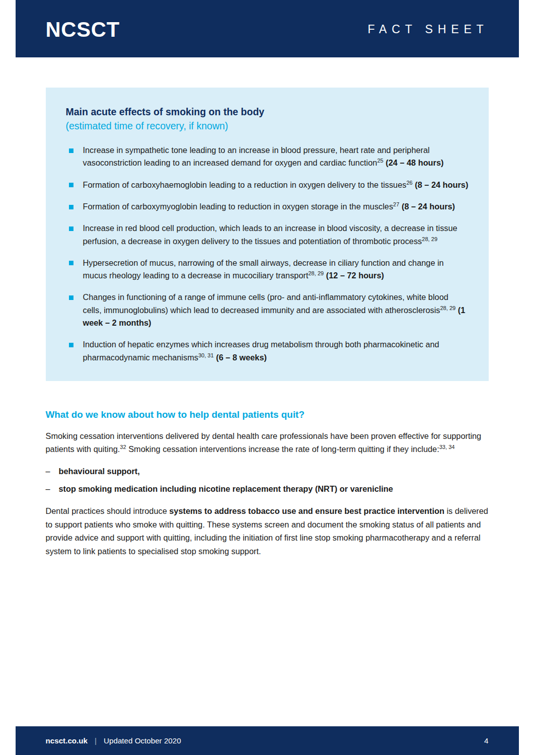NCSCT
Fact Sheet
Main acute effects of smoking on the body (estimated time of recovery, if known)
Increase in sympathetic tone leading to an increase in blood pressure, heart rate and peripheral vasoconstriction leading to an increased demand for oxygen and cardiac function25 (24 – 48 hours)
Formation of carboxyhaemoglobin leading to a reduction in oxygen delivery to the tissues26 (8 – 24 hours)
Formation of carboxymyoglobin leading to reduction in oxygen storage in the muscles27 (8 – 24 hours)
Increase in red blood cell production, which leads to an increase in blood viscosity, a decrease in tissue perfusion, a decrease in oxygen delivery to the tissues and potentiation of thrombotic process28, 29
Hypersecretion of mucus, narrowing of the small airways, decrease in ciliary function and change in mucus rheology leading to a decrease in mucociliary transport28, 29 (12 – 72 hours)
Changes in functioning of a range of immune cells (pro- and anti-inflammatory cytokines, white blood cells, immunoglobulins) which lead to decreased immunity and are associated with atherosclerosis28, 29 (1 week – 2 months)
Induction of hepatic enzymes which increases drug metabolism through both pharmacokinetic and pharmacodynamic mechanisms30, 31 (6 – 8 weeks)
What do we know about how to help dental patients quit?
Smoking cessation interventions delivered by dental health care professionals have been proven effective for supporting patients with quiting.32 Smoking cessation interventions increase the rate of long-term quitting if they include:33, 34
behavioural support,
stop smoking medication including nicotine replacement therapy (NRT) or varenicline
Dental practices should introduce systems to address tobacco use and ensure best practice intervention is delivered to support patients who smoke with quitting. These systems screen and document the smoking status of all patients and provide advice and support with quitting, including the initiation of first line stop smoking pharmacotherapy and a referral system to link patients to specialised stop smoking support.
ncsct.co.uk | Updated October 2020
4